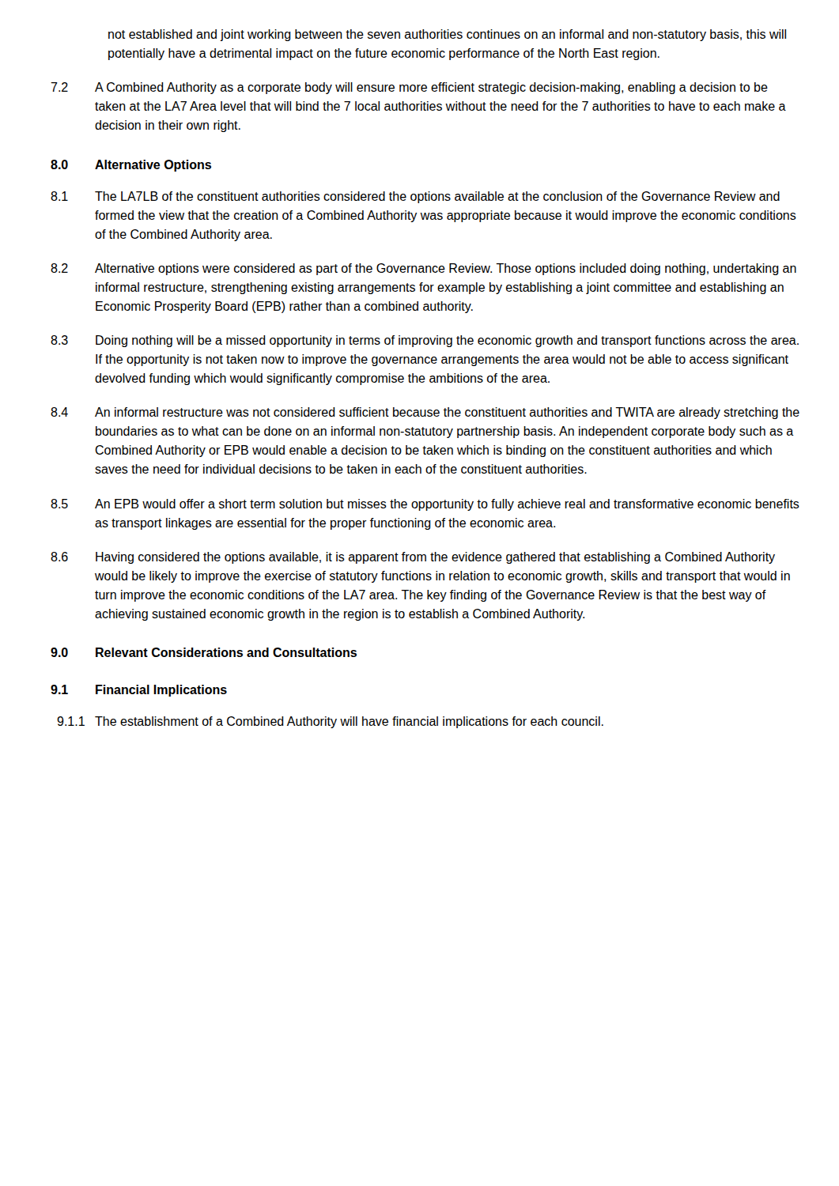not established and joint working between the seven authorities continues on an informal and non-statutory basis, this will potentially have a detrimental impact on the future economic performance of the North East region.
7.2
A Combined Authority as a corporate body will ensure more efficient strategic decision-making, enabling a decision to be taken at the LA7 Area level that will bind the 7 local authorities without the need for the 7 authorities to have to each make a decision in their own right.
8.0 Alternative Options
8.1
The LA7LB of the constituent authorities considered the options available at the conclusion of the Governance Review and formed the view that the creation of a Combined Authority was appropriate because it would improve the economic conditions of the Combined Authority area.
8.2
Alternative options were considered as part of the Governance Review. Those options included doing nothing, undertaking an informal restructure, strengthening existing arrangements for example by establishing a joint committee and establishing an Economic Prosperity Board (EPB) rather than a combined authority.
8.3
Doing nothing will be a missed opportunity in terms of improving the economic growth and transport functions across the area. If the opportunity is not taken now to improve the governance arrangements the area would not be able to access significant devolved funding which would significantly compromise the ambitions of the area.
8.4
An informal restructure was not considered sufficient because the constituent authorities and TWITA are already stretching the boundaries as to what can be done on an informal non-statutory partnership basis. An independent corporate body such as a Combined Authority or EPB would enable a decision to be taken which is binding on the constituent authorities and which saves the need for individual decisions to be taken in each of the constituent authorities.
8.5
An EPB would offer a short term solution but misses the opportunity to fully achieve real and transformative economic benefits as transport linkages are essential for the proper functioning of the economic area.
8.6
Having considered the options available, it is apparent from the evidence gathered that establishing a Combined Authority would be likely to improve the exercise of statutory functions in relation to economic growth, skills and transport that would in turn improve the economic conditions of the LA7 area. The key finding of the Governance Review is that the best way of achieving sustained economic growth in the region is to establish a Combined Authority.
9.0 Relevant Considerations and Consultations
9.1 Financial Implications
9.1.1
The establishment of a Combined Authority will have financial implications for each council.